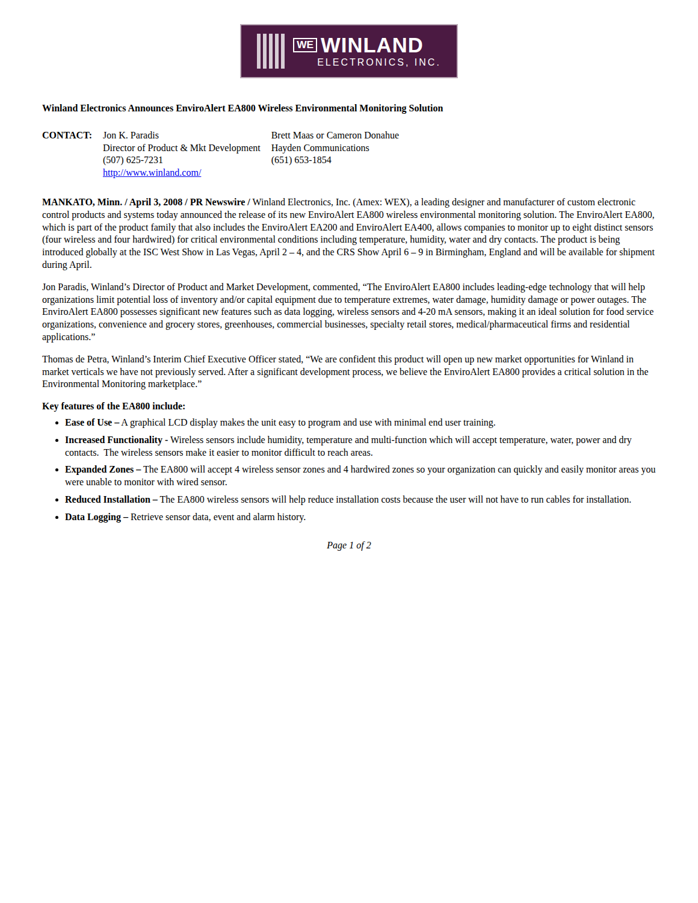WE WINLAND ELECTRONICS, INC.
Winland Electronics Announces EnviroAlert EA800 Wireless Environmental Monitoring Solution
| CONTACT: | Jon K. Paradis | Brett Maas or Cameron Donahue |
| | Director of Product & Mkt Development | Hayden Communications |
| | (507) 625-7231 | (651) 653-1854 |
| | http://www.winland.com/ | |
MANKATO, Minn. / April 3, 2008 / PR Newswire / Winland Electronics, Inc. (Amex: WEX), a leading designer and manufacturer of custom electronic control products and systems today announced the release of its new EnviroAlert EA800 wireless environmental monitoring solution. The EnviroAlert EA800, which is part of the product family that also includes the EnviroAlert EA200 and EnviroAlert EA400, allows companies to monitor up to eight distinct sensors (four wireless and four hardwired) for critical environmental conditions including temperature, humidity, water and dry contacts. The product is being introduced globally at the ISC West Show in Las Vegas, April 2 – 4, and the CRS Show April 6 – 9 in Birmingham, England and will be available for shipment during April.
Jon Paradis, Winland’s Director of Product and Market Development, commented, “The EnviroAlert EA800 includes leading-edge technology that will help organizations limit potential loss of inventory and/or capital equipment due to temperature extremes, water damage, humidity damage or power outages. The EnviroAlert EA800 possesses significant new features such as data logging, wireless sensors and 4-20 mA sensors, making it an ideal solution for food service organizations, convenience and grocery stores, greenhouses, commercial businesses, specialty retail stores, medical/pharmaceutical firms and residential applications.”
Thomas de Petra, Winland’s Interim Chief Executive Officer stated, “We are confident this product will open up new market opportunities for Winland in market verticals we have not previously served. After a significant development process, we believe the EnviroAlert EA800 provides a critical solution in the Environmental Monitoring marketplace.”
Key features of the EA800 include:
Ease of Use – A graphical LCD display makes the unit easy to program and use with minimal end user training.
Increased Functionality - Wireless sensors include humidity, temperature and multi-function which will accept temperature, water, power and dry contacts. The wireless sensors make it easier to monitor difficult to reach areas.
Expanded Zones – The EA800 will accept 4 wireless sensor zones and 4 hardwired zones so your organization can quickly and easily monitor areas you were unable to monitor with wired sensor.
Reduced Installation – The EA800 wireless sensors will help reduce installation costs because the user will not have to run cables for installation.
Data Logging – Retrieve sensor data, event and alarm history.
Page 1 of 2